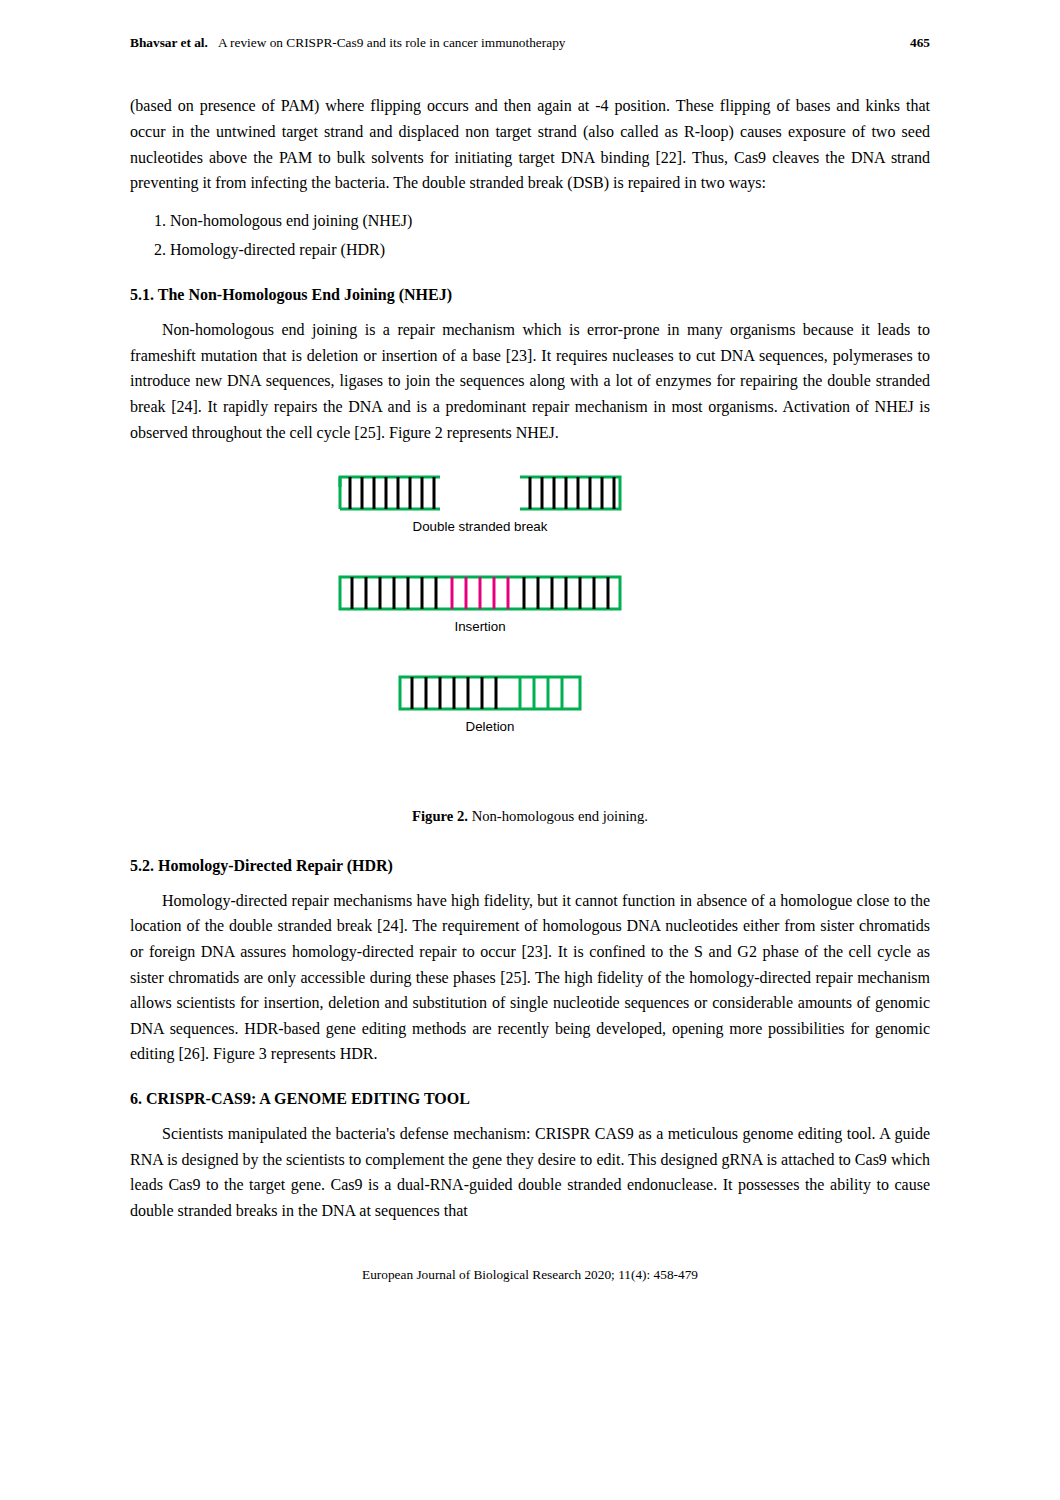Bhavsar et al. A review on CRISPR-Cas9 and its role in cancer immunotherapy
465
(based on presence of PAM) where flipping occurs and then again at -4 position. These flipping of bases and kinks that occur in the untwined target strand and displaced non target strand (also called as R-loop) causes exposure of two seed nucleotides above the PAM to bulk solvents for initiating target DNA binding [22]. Thus, Cas9 cleaves the DNA strand preventing it from infecting the bacteria. The double stranded break (DSB) is repaired in two ways:
Non-homologous end joining (NHEJ)
Homology-directed repair (HDR)
5.1. The Non-Homologous End Joining (NHEJ)
Non-homologous end joining is a repair mechanism which is error-prone in many organisms because it leads to frameshift mutation that is deletion or insertion of a base [23]. It requires nucleases to cut DNA sequences, polymerases to introduce new DNA sequences, ligases to join the sequences along with a lot of enzymes for repairing the double stranded break [24]. It rapidly repairs the DNA and is a predominant repair mechanism in most organisms. Activation of NHEJ is observed throughout the cell cycle [25]. Figure 2 represents NHEJ.
Double stranded break Insertion Deletion
Figure 2. Non-homologous end joining.
5.2. Homology-Directed Repair (HDR)
Homology-directed repair mechanisms have high fidelity, but it cannot function in absence of a homologue close to the location of the double stranded break [24]. The requirement of homologous DNA nucleotides either from sister chromatids or foreign DNA assures homology-directed repair to occur [23]. It is confined to the S and G2 phase of the cell cycle as sister chromatids are only accessible during these phases [25]. The high fidelity of the homology-directed repair mechanism allows scientists for insertion, deletion and substitution of single nucleotide sequences or considerable amounts of genomic DNA sequences. HDR-based gene editing methods are recently being developed, opening more possibilities for genomic editing [26]. Figure 3 represents HDR.
6. CRISPR-CAS9: A GENOME EDITING TOOL
Scientists manipulated the bacteria's defense mechanism: CRISPR CAS9 as a meticulous genome editing tool. A guide RNA is designed by the scientists to complement the gene they desire to edit. This designed gRNA is attached to Cas9 which leads Cas9 to the target gene. Cas9 is a dual-RNA-guided double stranded endonuclease. It possesses the ability to cause double stranded breaks in the DNA at sequences that
European Journal of Biological Research 2020; 11(4): 458-479